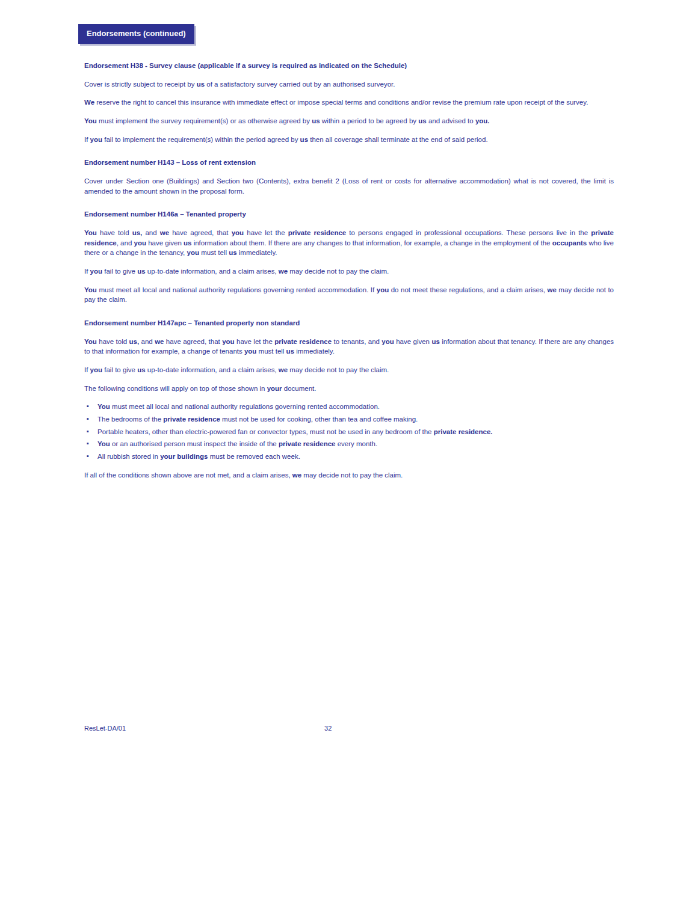Endorsements (continued)
Endorsement H38 - Survey clause (applicable if a survey is required as indicated on the Schedule)
Cover is strictly subject to receipt by us of a satisfactory survey carried out by an authorised surveyor.
We reserve the right to cancel this insurance with immediate effect or impose special terms and conditions and/or revise the premium rate upon receipt of the survey.
You must implement the survey requirement(s) or as otherwise agreed by us within a period to be agreed by us and advised to you.
If you fail to implement the requirement(s) within the period agreed by us then all coverage shall terminate at the end of said period.
Endorsement number H143 – Loss of rent extension
Cover under Section one (Buildings) and Section two (Contents), extra benefit 2 (Loss of rent or costs for alternative accommodation) what is not covered, the limit is amended to the amount shown in the proposal form.
Endorsement number H146a – Tenanted property
You have told us, and we have agreed, that you have let the private residence to persons engaged in professional occupations. These persons live in the private residence, and you have given us information about them. If there are any changes to that information, for example, a change in the employment of the occupants who live there or a change in the tenancy, you must tell us immediately.
If you fail to give us up-to-date information, and a claim arises, we may decide not to pay the claim.
You must meet all local and national authority regulations governing rented accommodation. If you do not meet these regulations, and a claim arises, we may decide not to pay the claim.
Endorsement number H147apc – Tenanted property non standard
You have told us, and we have agreed, that you have let the private residence to tenants, and you have given us information about that tenancy. If there are any changes to that information for example, a change of tenants you must tell us immediately.
If you fail to give us up-to-date information, and a claim arises, we may decide not to pay the claim.
The following conditions will apply on top of those shown in your document.
You must meet all local and national authority regulations governing rented accommodation.
The bedrooms of the private residence must not be used for cooking, other than tea and coffee making.
Portable heaters, other than electric-powered fan or convector types, must not be used in any bedroom of the private residence.
You or an authorised person must inspect the inside of the private residence every month.
All rubbish stored in your buildings must be removed each week.
If all of the conditions shown above are not met, and a claim arises, we may decide not to pay the claim.
ResLet-DA/0132